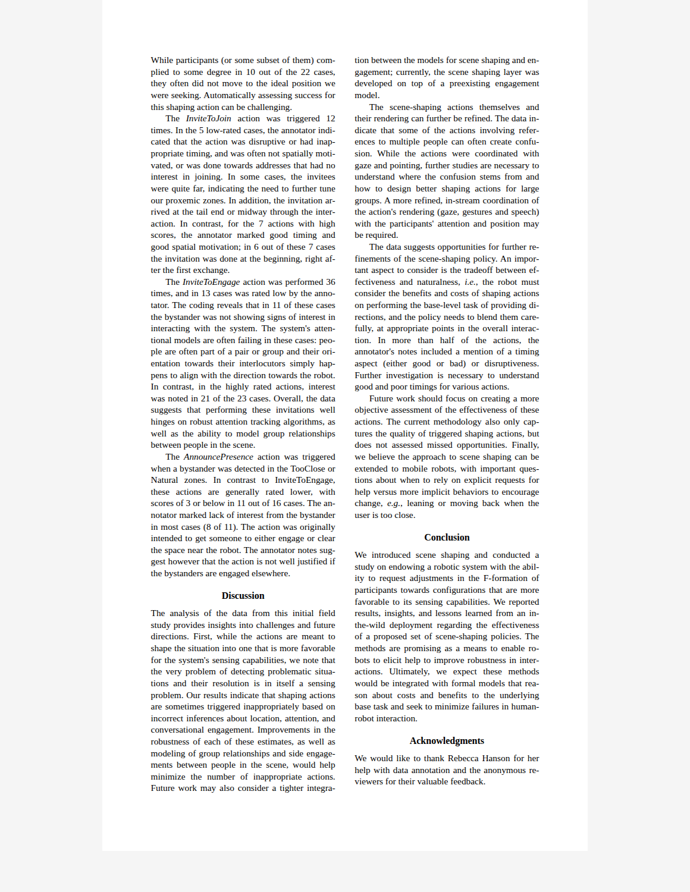While participants (or some subset of them) complied to some degree in 10 out of the 22 cases, they often did not move to the ideal position we were seeking. Automatically assessing success for this shaping action can be challenging.
The InviteToJoin action was triggered 12 times. In the 5 low-rated cases, the annotator indicated that the action was disruptive or had inappropriate timing, and was often not spatially motivated, or was done towards addresses that had no interest in joining. In some cases, the invitees were quite far, indicating the need to further tune our proxemic zones. In addition, the invitation arrived at the tail end or midway through the interaction. In contrast, for the 7 actions with high scores, the annotator marked good timing and good spatial motivation; in 6 out of these 7 cases the invitation was done at the beginning, right after the first exchange.
The InviteToEngage action was performed 36 times, and in 13 cases was rated low by the annotator. The coding reveals that in 11 of these cases the bystander was not showing signs of interest in interacting with the system. The system's attentional models are often failing in these cases: people are often part of a pair or group and their orientation towards their interlocutors simply happens to align with the direction towards the robot. In contrast, in the highly rated actions, interest was noted in 21 of the 23 cases. Overall, the data suggests that performing these invitations well hinges on robust attention tracking algorithms, as well as the ability to model group relationships between people in the scene.
The AnnouncePresence action was triggered when a bystander was detected in the TooClose or Natural zones. In contrast to InviteToEngage, these actions are generally rated lower, with scores of 3 or below in 11 out of 16 cases. The annotator marked lack of interest from the bystander in most cases (8 of 11). The action was originally intended to get someone to either engage or clear the space near the robot. The annotator notes suggest however that the action is not well justified if the bystanders are engaged elsewhere.
Discussion
The analysis of the data from this initial field study provides insights into challenges and future directions. First, while the actions are meant to shape the situation into one that is more favorable for the system's sensing capabilities, we note that the very problem of detecting problematic situations and their resolution is in itself a sensing problem. Our results indicate that shaping actions are sometimes triggered inappropriately based on incorrect inferences about location, attention, and conversational engagement. Improvements in the robustness of each of these estimates, as well as modeling of group relationships and side engagements between people in the scene, would help minimize the number of inappropriate actions. Future work may also consider a tighter integration between the models for scene shaping and engagement; currently, the scene shaping layer was developed on top of a preexisting engagement model.
The scene-shaping actions themselves and their rendering can further be refined. The data indicate that some of the actions involving references to multiple people can often create confusion. While the actions were coordinated with gaze and pointing, further studies are necessary to understand where the confusion stems from and how to design better shaping actions for large groups. A more refined, in-stream coordination of the action's rendering (gaze, gestures and speech) with the participants' attention and position may be required.
The data suggests opportunities for further refinements of the scene-shaping policy. An important aspect to consider is the tradeoff between effectiveness and naturalness, i.e., the robot must consider the benefits and costs of shaping actions on performing the base-level task of providing directions, and the policy needs to blend them carefully, at appropriate points in the overall interaction. In more than half of the actions, the annotator's notes included a mention of a timing aspect (either good or bad) or disruptiveness. Further investigation is necessary to understand good and poor timings for various actions.
Future work should focus on creating a more objective assessment of the effectiveness of these actions. The current methodology also only captures the quality of triggered shaping actions, but does not assessed missed opportunities. Finally, we believe the approach to scene shaping can be extended to mobile robots, with important questions about when to rely on explicit requests for help versus more implicit behaviors to encourage change, e.g., leaning or moving back when the user is too close.
Conclusion
We introduced scene shaping and conducted a study on endowing a robotic system with the ability to request adjustments in the F-formation of participants towards configurations that are more favorable to its sensing capabilities. We reported results, insights, and lessons learned from an in-the-wild deployment regarding the effectiveness of a proposed set of scene-shaping policies. The methods are promising as a means to enable robots to elicit help to improve robustness in interactions. Ultimately, we expect these methods would be integrated with formal models that reason about costs and benefits to the underlying base task and seek to minimize failures in human-robot interaction.
Acknowledgments
We would like to thank Rebecca Hanson for her help with data annotation and the anonymous reviewers for their valuable feedback.